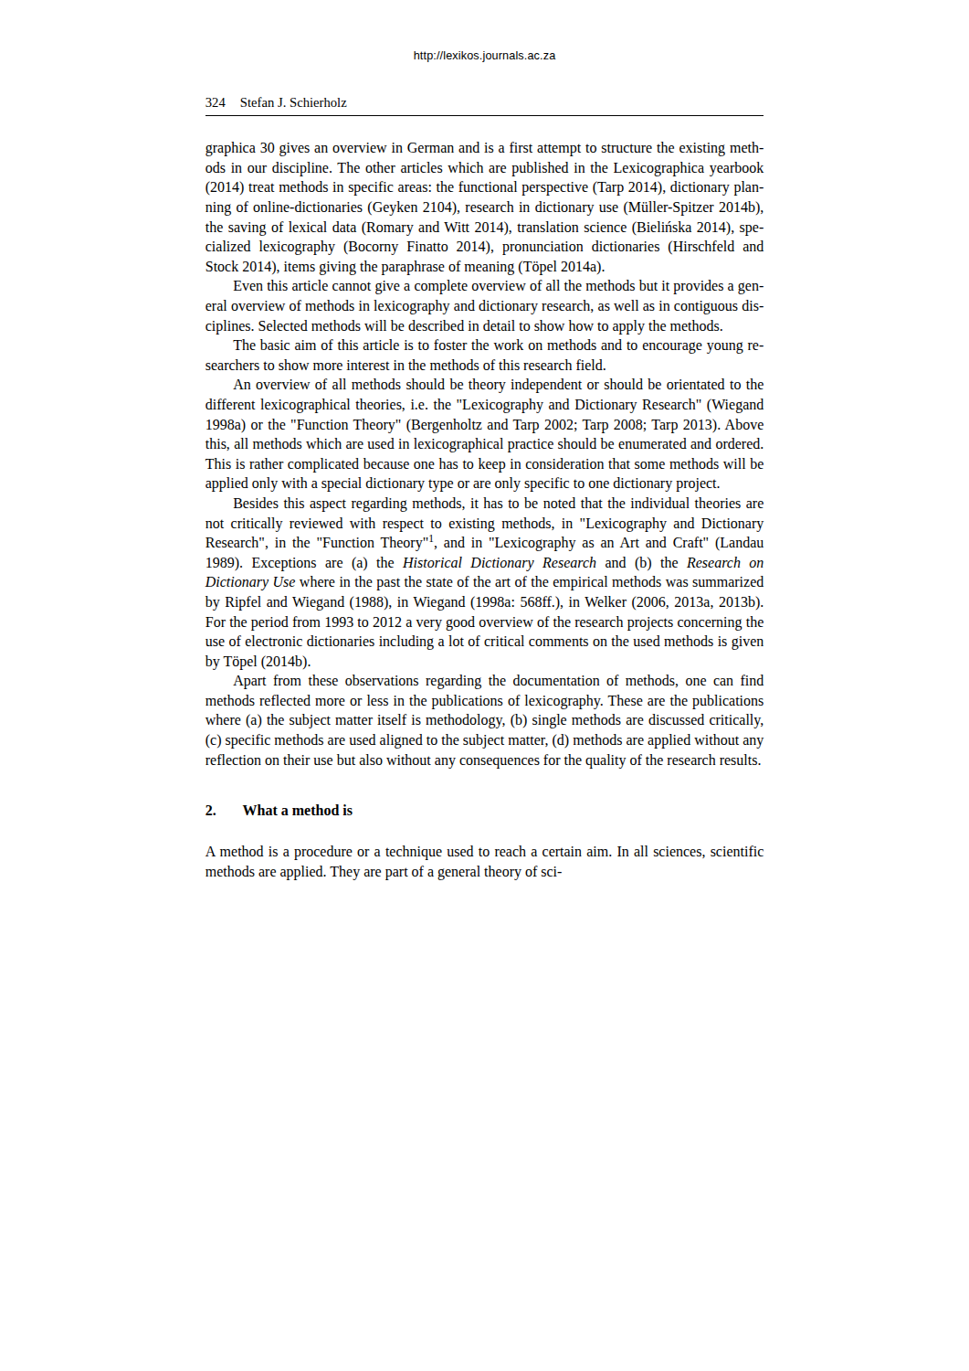http://lexikos.journals.ac.za
324 Stefan J. Schierholz
graphica 30 gives an overview in German and is a first attempt to structure the existing methods in our discipline. The other articles which are published in the Lexicographica yearbook (2014) treat methods in specific areas: the functional perspective (Tarp 2014), dictionary planning of online-dictionaries (Geyken 2104), research in dictionary use (Müller-Spitzer 2014b), the saving of lexical data (Romary and Witt 2014), translation science (Bielińska 2014), specialized lexicography (Bocorny Finatto 2014), pronunciation dictionaries (Hirschfeld and Stock 2014), items giving the paraphrase of meaning (Töpel 2014a).
Even this article cannot give a complete overview of all the methods but it provides a general overview of methods in lexicography and dictionary research, as well as in contiguous disciplines. Selected methods will be described in detail to show how to apply the methods.
The basic aim of this article is to foster the work on methods and to encourage young researchers to show more interest in the methods of this research field.
An overview of all methods should be theory independent or should be orientated to the different lexicographical theories, i.e. the "Lexicography and Dictionary Research" (Wiegand 1998a) or the "Function Theory" (Bergenholtz and Tarp 2002; Tarp 2008; Tarp 2013). Above this, all methods which are used in lexicographical practice should be enumerated and ordered. This is rather complicated because one has to keep in consideration that some methods will be applied only with a special dictionary type or are only specific to one dictionary project.
Besides this aspect regarding methods, it has to be noted that the individual theories are not critically reviewed with respect to existing methods, in "Lexicography and Dictionary Research", in the "Function Theory"1, and in "Lexicography as an Art and Craft" (Landau 1989). Exceptions are (a) the Historical Dictionary Research and (b) the Research on Dictionary Use where in the past the state of the art of the empirical methods was summarized by Ripfel and Wiegand (1988), in Wiegand (1998a: 568ff.), in Welker (2006, 2013a, 2013b). For the period from 1993 to 2012 a very good overview of the research projects concerning the use of electronic dictionaries including a lot of critical comments on the used methods is given by Töpel (2014b).
Apart from these observations regarding the documentation of methods, one can find methods reflected more or less in the publications of lexicography. These are the publications where (a) the subject matter itself is methodology, (b) single methods are discussed critically, (c) specific methods are used aligned to the subject matter, (d) methods are applied without any reflection on their use but also without any consequences for the quality of the research results.
2. What a method is
A method is a procedure or a technique used to reach a certain aim. In all sciences, scientific methods are applied. They are part of a general theory of sci-